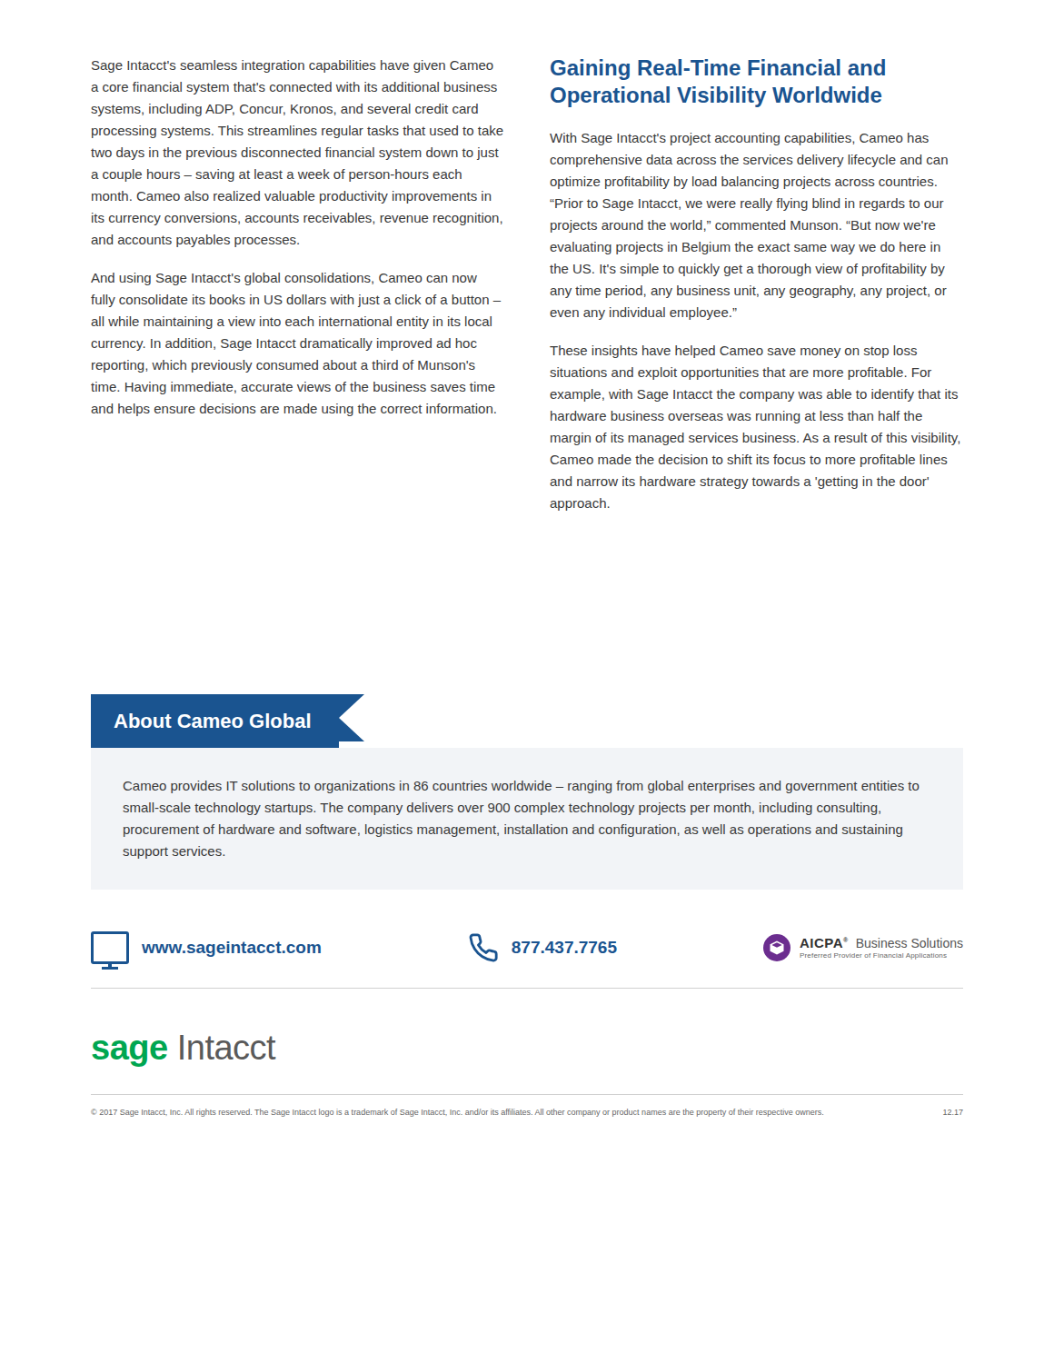Sage Intacct's seamless integration capabilities have given Cameo a core financial system that's connected with its additional business systems, including ADP, Concur, Kronos, and several credit card processing systems. This streamlines regular tasks that used to take two days in the previous disconnected financial system down to just a couple hours – saving at least a week of person-hours each month. Cameo also realized valuable productivity improvements in its currency conversions, accounts receivables, revenue recognition, and accounts payables processes.
And using Sage Intacct's global consolidations, Cameo can now fully consolidate its books in US dollars with just a click of a button – all while maintaining a view into each international entity in its local currency. In addition, Sage Intacct dramatically improved ad hoc reporting, which previously consumed about a third of Munson's time. Having immediate, accurate views of the business saves time and helps ensure decisions are made using the correct information.
Gaining Real-Time Financial and Operational Visibility Worldwide
With Sage Intacct's project accounting capabilities, Cameo has comprehensive data across the services delivery lifecycle and can optimize profitability by load balancing projects across countries. “Prior to Sage Intacct, we were really flying blind in regards to our projects around the world,” commented Munson. “But now we're evaluating projects in Belgium the exact same way we do here in the US. It's simple to quickly get a thorough view of profitability by any time period, any business unit, any geography, any project, or even any individual employee.”
These insights have helped Cameo save money on stop loss situations and exploit opportunities that are more profitable. For example, with Sage Intacct the company was able to identify that its hardware business overseas was running at less than half the margin of its managed services business. As a result of this visibility, Cameo made the decision to shift its focus to more profitable lines and narrow its hardware strategy towards a 'getting in the door' approach.
About Cameo Global
Cameo provides IT solutions to organizations in 86 countries worldwide – ranging from global enterprises and government entities to small-scale technology startups. The company delivers over 900 complex technology projects per month, including consulting, procurement of hardware and software, logistics management, installation and configuration, as well as operations and sustaining support services.
www.sageintacct.com
877.437.7765
AICPA® Business Solutions
Preferred Provider of Financial Applications
sage Intacct
© 2017 Sage Intacct, Inc. All rights reserved. The Sage Intacct logo is a trademark of Sage Intacct, Inc. and/or its affiliates. All other company or product names are the property of their respective owners.
12.17